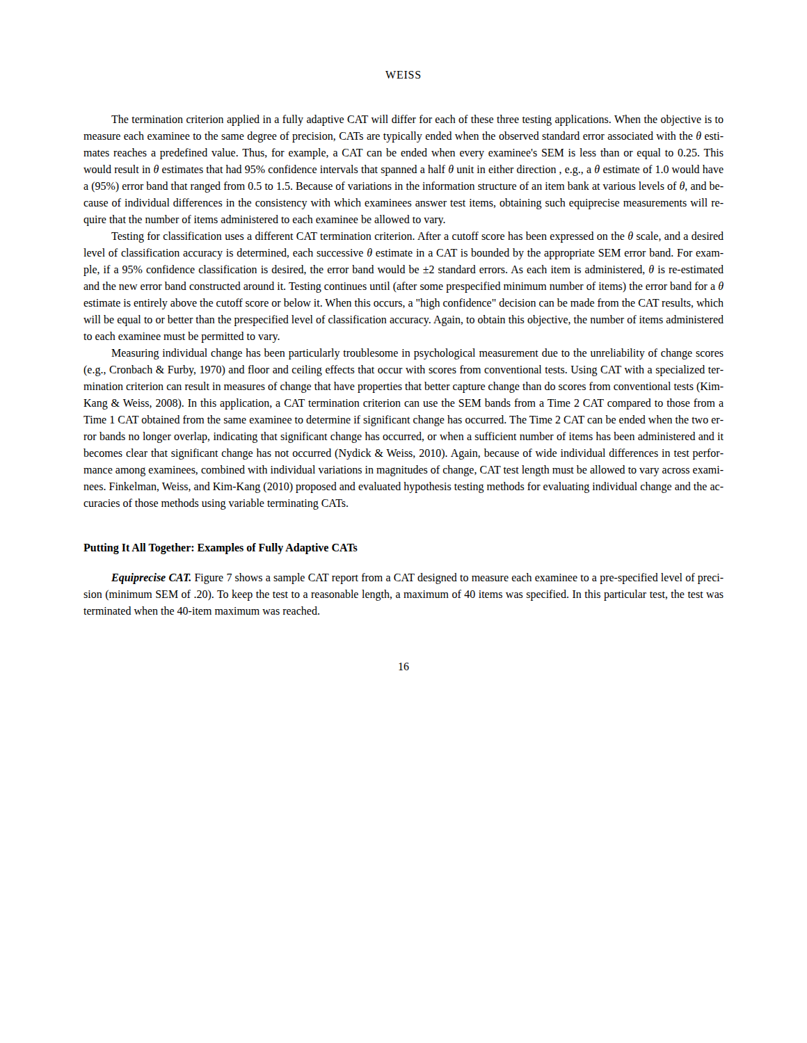WEISS
The termination criterion applied in a fully adaptive CAT will differ for each of these three testing applications. When the objective is to measure each examinee to the same degree of precision, CATs are typically ended when the observed standard error associated with the θ estimates reaches a predefined value. Thus, for example, a CAT can be ended when every examinee's SEM is less than or equal to 0.25. This would result in θ estimates that had 95% confidence intervals that spanned a half θ unit in either direction , e.g., a θ estimate of 1.0 would have a (95%) error band that ranged from 0.5 to 1.5. Because of variations in the information structure of an item bank at various levels of θ, and because of individual differences in the consistency with which examinees answer test items, obtaining such equiprecise measurements will require that the number of items administered to each examinee be allowed to vary.
Testing for classification uses a different CAT termination criterion. After a cutoff score has been expressed on the θ scale, and a desired level of classification accuracy is determined, each successive θ estimate in a CAT is bounded by the appropriate SEM error band. For example, if a 95% confidence classification is desired, the error band would be ±2 standard errors. As each item is administered, θ is re-estimated and the new error band constructed around it. Testing continues until (after some prespecified minimum number of items) the error band for a θ estimate is entirely above the cutoff score or below it. When this occurs, a "high confidence" decision can be made from the CAT results, which will be equal to or better than the prespecified level of classification accuracy. Again, to obtain this objective, the number of items administered to each examinee must be permitted to vary.
Measuring individual change has been particularly troublesome in psychological measurement due to the unreliability of change scores (e.g., Cronbach & Furby, 1970) and floor and ceiling effects that occur with scores from conventional tests. Using CAT with a specialized termination criterion can result in measures of change that have properties that better capture change than do scores from conventional tests (Kim-Kang & Weiss, 2008). In this application, a CAT termination criterion can use the SEM bands from a Time 2 CAT compared to those from a Time 1 CAT obtained from the same examinee to determine if significant change has occurred. The Time 2 CAT can be ended when the two error bands no longer overlap, indicating that significant change has occurred, or when a sufficient number of items has been administered and it becomes clear that significant change has not occurred (Nydick & Weiss, 2010). Again, because of wide individual differences in test performance among examinees, combined with individual variations in magnitudes of change, CAT test length must be allowed to vary across examinees. Finkelman, Weiss, and Kim-Kang (2010) proposed and evaluated hypothesis testing methods for evaluating individual change and the accuracies of those methods using variable terminating CATs.
Putting It All Together: Examples of Fully Adaptive CATs
Equiprecise CAT. Figure 7 shows a sample CAT report from a CAT designed to measure each examinee to a pre-specified level of precision (minimum SEM of .20). To keep the test to a reasonable length, a maximum of 40 items was specified. In this particular test, the test was terminated when the 40-item maximum was reached.
16